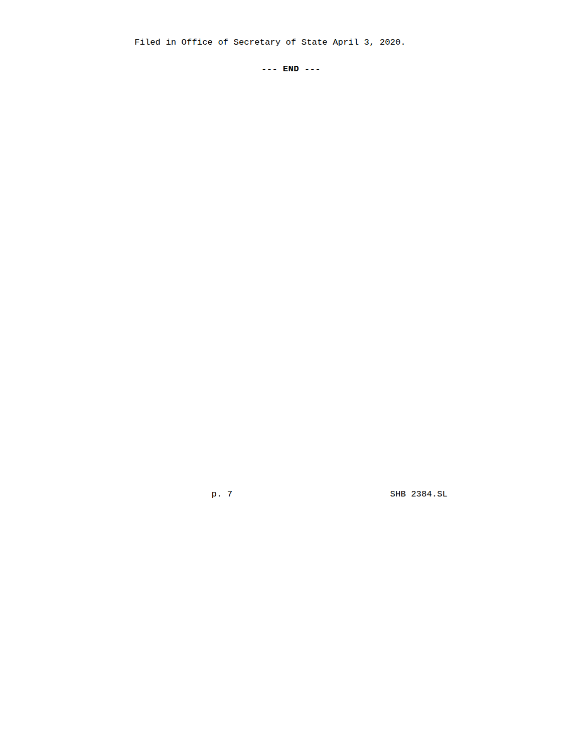Filed in Office of Secretary of State April 3, 2020.
--- END ---
p. 7 SHB 2384.SL